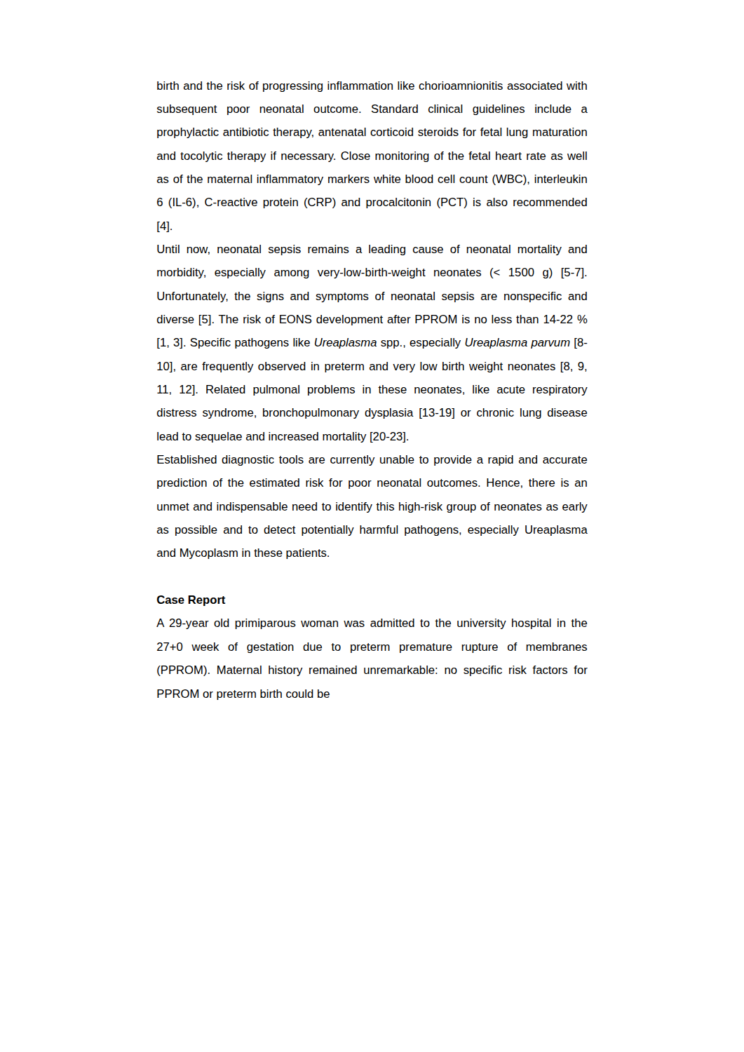birth and the risk of progressing inflammation like chorioamnionitis associated with subsequent poor neonatal outcome. Standard clinical guidelines include a prophylactic antibiotic therapy, antenatal corticoid steroids for fetal lung maturation and tocolytic therapy if necessary. Close monitoring of the fetal heart rate as well as of the maternal inflammatory markers white blood cell count (WBC), interleukin 6 (IL-6), C-reactive protein (CRP) and procalcitonin (PCT) is also recommended [4].
Until now, neonatal sepsis remains a leading cause of neonatal mortality and morbidity, especially among very-low-birth-weight neonates (< 1500 g) [5-7]. Unfortunately, the signs and symptoms of neonatal sepsis are nonspecific and diverse [5]. The risk of EONS development after PPROM is no less than 14-22 % [1, 3]. Specific pathogens like Ureaplasma spp., especially Ureaplasma parvum [8-10], are frequently observed in preterm and very low birth weight neonates [8, 9, 11, 12]. Related pulmonal problems in these neonates, like acute respiratory distress syndrome, bronchopulmonary dysplasia [13-19] or chronic lung disease lead to sequelae and increased mortality [20-23].
Established diagnostic tools are currently unable to provide a rapid and accurate prediction of the estimated risk for poor neonatal outcomes. Hence, there is an unmet and indispensable need to identify this high-risk group of neonates as early as possible and to detect potentially harmful pathogens, especially Ureaplasma and Mycoplasm in these patients.
Case Report
A 29-year old primiparous woman was admitted to the university hospital in the 27+0 week of gestation due to preterm premature rupture of membranes (PPROM). Maternal history remained unremarkable: no specific risk factors for PPROM or preterm birth could be